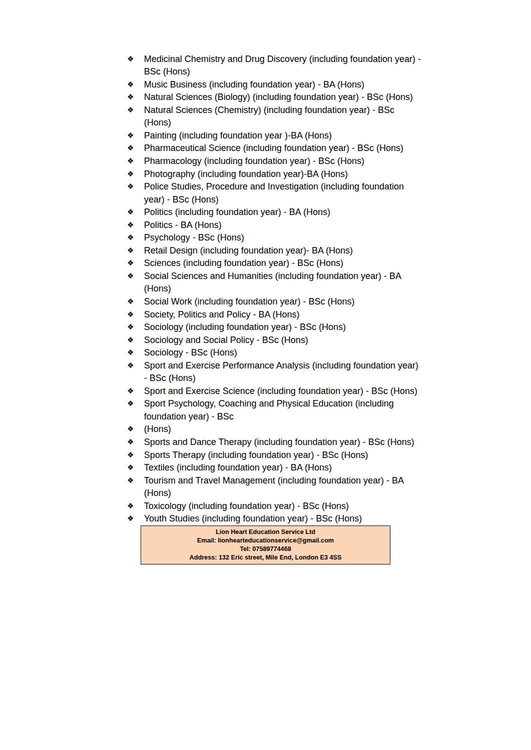Medicinal Chemistry and Drug Discovery (including foundation year) - BSc (Hons)
Music Business (including foundation year) - BA (Hons)
Natural Sciences (Biology) (including foundation year) - BSc (Hons)
Natural Sciences (Chemistry) (including foundation year) - BSc (Hons)
Painting (including foundation year )-BA (Hons)
Pharmaceutical Science (including foundation year) - BSc (Hons)
Pharmacology (including foundation year) - BSc (Hons)
Photography (including foundation year)-BA (Hons)
Police Studies, Procedure and Investigation (including foundation year) - BSc (Hons)
Politics (including foundation year) - BA (Hons)
Politics - BA (Hons)
Psychology - BSc (Hons)
Retail Design (including foundation year)- BA (Hons)
Sciences (including foundation year) - BSc (Hons)
Social Sciences and Humanities (including foundation year) - BA (Hons)
Social Work (including foundation year) - BSc (Hons)
Society, Politics and Policy - BA (Hons)
Sociology (including foundation year) - BSc (Hons)
Sociology and Social Policy - BSc (Hons)
Sociology - BSc (Hons)
Sport and Exercise Performance Analysis (including foundation year) - BSc (Hons)
Sport and Exercise Science (including foundation year) - BSc (Hons)
Sport Psychology, Coaching and Physical Education (including foundation year) - BSc
(Hons)
Sports and Dance Therapy (including foundation year) - BSc (Hons)
Sports Therapy (including foundation year) - BSc (Hons)
Textiles (including foundation year) - BA (Hons)
Tourism and Travel Management (including foundation year) - BA (Hons)
Toxicology (including foundation year) - BSc (Hons)
Youth Studies (including foundation year) - BSc (Hons)
Lion Heart Education Service Ltd
Email: lionhearteducationservice@gmail.com
Tel: 07589774468
Address: 132 Eric street, Mile End, London E3 4SS